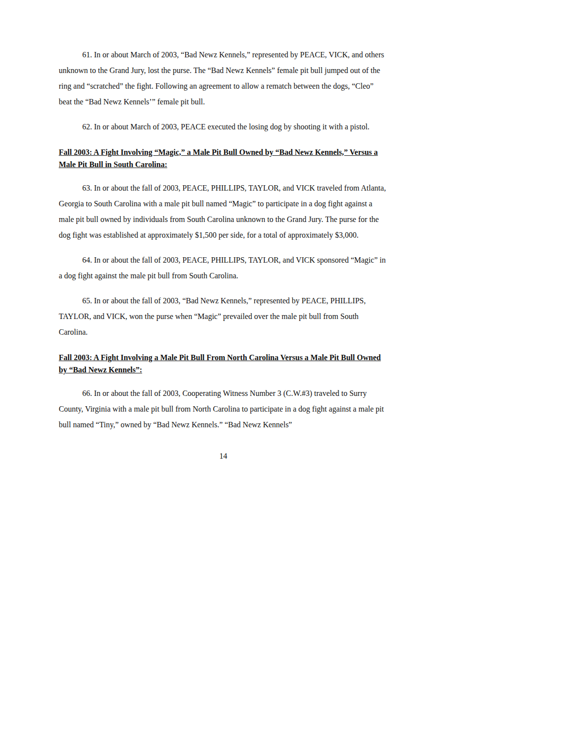61. In or about March of 2003, “Bad Newz Kennels,” represented by PEACE, VICK, and others unknown to the Grand Jury, lost the purse. The “Bad Newz Kennels” female pit bull jumped out of the ring and “scratched” the fight. Following an agreement to allow a rematch between the dogs, “Cleo” beat the “Bad Newz Kennels’” female pit bull.
62. In or about March of 2003, PEACE executed the losing dog by shooting it with a pistol.
Fall 2003: A Fight Involving “Magic,” a Male Pit Bull Owned by “Bad Newz Kennels,” Versus a Male Pit Bull in South Carolina:
63. In or about the fall of 2003, PEACE, PHILLIPS, TAYLOR, and VICK traveled from Atlanta, Georgia to South Carolina with a male pit bull named “Magic” to participate in a dog fight against a male pit bull owned by individuals from South Carolina unknown to the Grand Jury. The purse for the dog fight was established at approximately $1,500 per side, for a total of approximately $3,000.
64. In or about the fall of 2003, PEACE, PHILLIPS, TAYLOR, and VICK sponsored “Magic” in a dog fight against the male pit bull from South Carolina.
65. In or about the fall of 2003, “Bad Newz Kennels,” represented by PEACE, PHILLIPS, TAYLOR, and VICK, won the purse when “Magic” prevailed over the male pit bull from South Carolina.
Fall 2003: A Fight Involving a Male Pit Bull From North Carolina Versus a Male Pit Bull Owned by “Bad Newz Kennels”:
66. In or about the fall of 2003, Cooperating Witness Number 3 (C.W.#3) traveled to Surry County, Virginia with a male pit bull from North Carolina to participate in a dog fight against a male pit bull named “Tiny,” owned by “Bad Newz Kennels.” “Bad Newz Kennels”
14